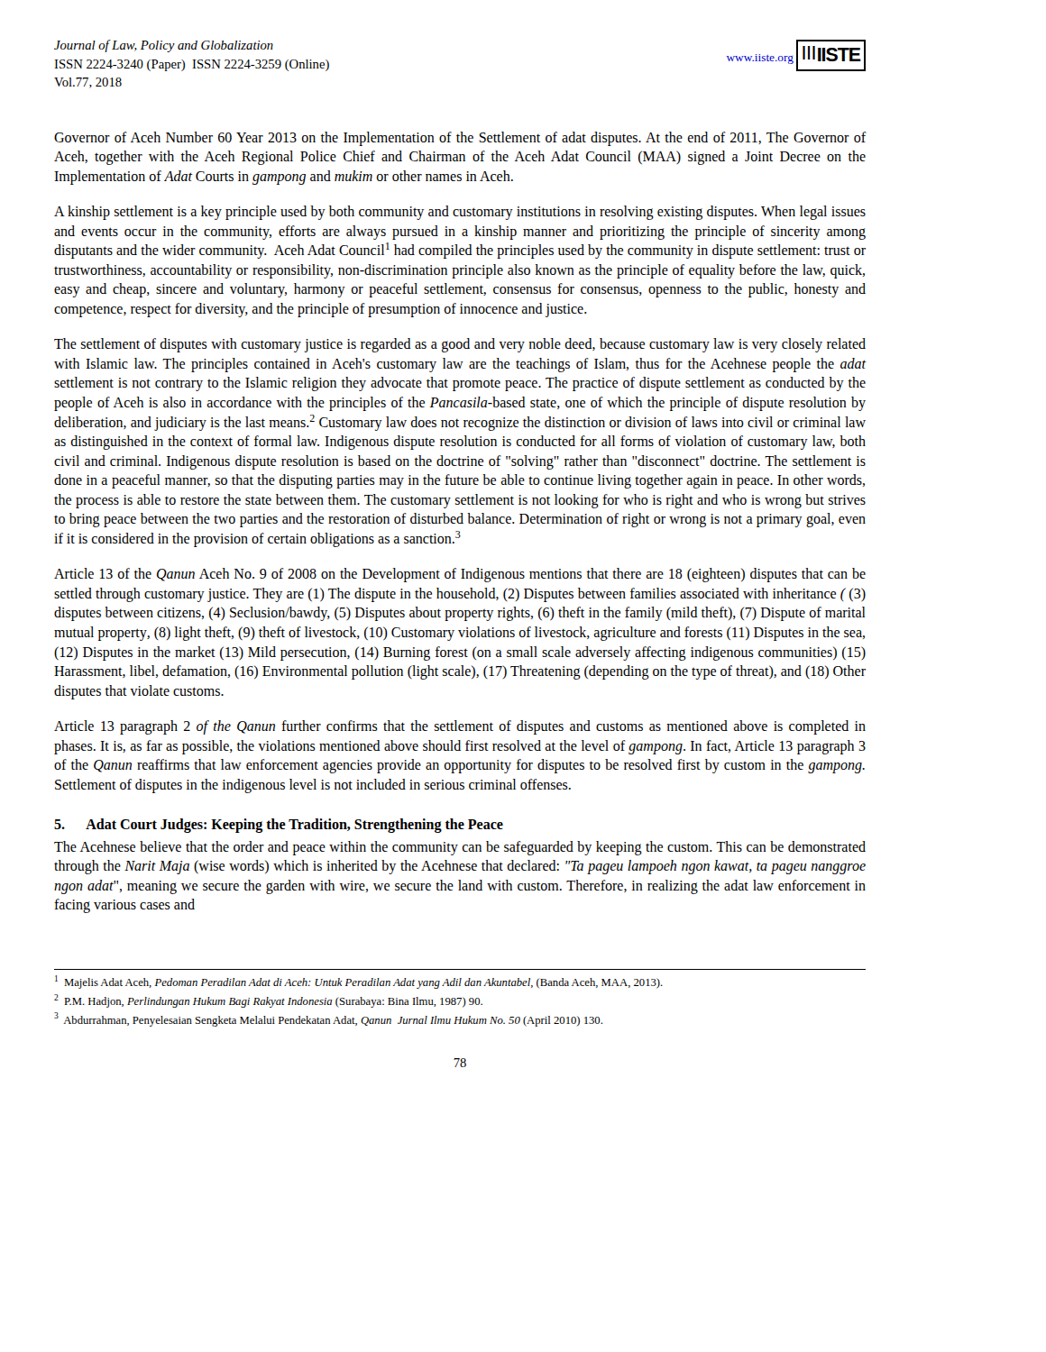Journal of Law, Policy and Globalization
ISSN 2224-3240 (Paper) ISSN 2224-3259 (Online)
Vol.77, 2018
www.iiste.org
|||IISTE
Governor of Aceh Number 60 Year 2013 on the Implementation of the Settlement of adat disputes. At the end of 2011, The Governor of Aceh, together with the Aceh Regional Police Chief and Chairman of the Aceh Adat Council (MAA) signed a Joint Decree on the Implementation of Adat Courts in gampong and mukim or other names in Aceh.
A kinship settlement is a key principle used by both community and customary institutions in resolving existing disputes. When legal issues and events occur in the community, efforts are always pursued in a kinship manner and prioritizing the principle of sincerity among disputants and the wider community. Aceh Adat Council1 had compiled the principles used by the community in dispute settlement: trust or trustworthiness, accountability or responsibility, non-discrimination principle also known as the principle of equality before the law, quick, easy and cheap, sincere and voluntary, harmony or peaceful settlement, consensus for consensus, openness to the public, honesty and competence, respect for diversity, and the principle of presumption of innocence and justice.
The settlement of disputes with customary justice is regarded as a good and very noble deed, because customary law is very closely related with Islamic law. The principles contained in Aceh's customary law are the teachings of Islam, thus for the Acehnese people the adat settlement is not contrary to the Islamic religion they advocate that promote peace. The practice of dispute settlement as conducted by the people of Aceh is also in accordance with the principles of the Pancasila-based state, one of which the principle of dispute resolution by deliberation, and judiciary is the last means.2 Customary law does not recognize the distinction or division of laws into civil or criminal law as distinguished in the context of formal law. Indigenous dispute resolution is conducted for all forms of violation of customary law, both civil and criminal. Indigenous dispute resolution is based on the doctrine of "solving" rather than "disconnect" doctrine. The settlement is done in a peaceful manner, so that the disputing parties may in the future be able to continue living together again in peace. In other words, the process is able to restore the state between them. The customary settlement is not looking for who is right and who is wrong but strives to bring peace between the two parties and the restoration of disturbed balance. Determination of right or wrong is not a primary goal, even if it is considered in the provision of certain obligations as a sanction.3
Article 13 of the Qanun Aceh No. 9 of 2008 on the Development of Indigenous mentions that there are 18 (eighteen) disputes that can be settled through customary justice. They are (1) The dispute in the household, (2) Disputes between families associated with inheritance ( (3) disputes between citizens, (4) Seclusion/bawdy, (5) Disputes about property rights, (6) theft in the family (mild theft), (7) Dispute of marital mutual property, (8) light theft, (9) theft of livestock, (10) Customary violations of livestock, agriculture and forests (11) Disputes in the sea, (12) Disputes in the market (13) Mild persecution, (14) Burning forest (on a small scale adversely affecting indigenous communities) (15) Harassment, libel, defamation, (16) Environmental pollution (light scale), (17) Threatening (depending on the type of threat), and (18) Other disputes that violate customs.
Article 13 paragraph 2 of the Qanun further confirms that the settlement of disputes and customs as mentioned above is completed in phases. It is, as far as possible, the violations mentioned above should first resolved at the level of gampong. In fact, Article 13 paragraph 3 of the Qanun reaffirms that law enforcement agencies provide an opportunity for disputes to be resolved first by custom in the gampong. Settlement of disputes in the indigenous level is not included in serious criminal offenses.
5. Adat Court Judges: Keeping the Tradition, Strengthening the Peace
The Acehnese believe that the order and peace within the community can be safeguarded by keeping the custom. This can be demonstrated through the Narit Maja (wise words) which is inherited by the Acehnese that declared: "Ta pageu lampoeh ngon kawat, ta pageu nanggroe ngon adat", meaning we secure the garden with wire, we secure the land with custom. Therefore, in realizing the adat law enforcement in facing various cases and
1 Majelis Adat Aceh, Pedoman Peradilan Adat di Aceh: Untuk Peradilan Adat yang Adil dan Akuntabel, (Banda Aceh, MAA, 2013).
2 P.M. Hadjon, Perlindungan Hukum Bagi Rakyat Indonesia (Surabaya: Bina Ilmu, 1987) 90.
3 Abdurrahman, Penyelesaian Sengketa Melalui Pendekatan Adat, Qanun Jurnal Ilmu Hukum No. 50 (April 2010) 130.
78